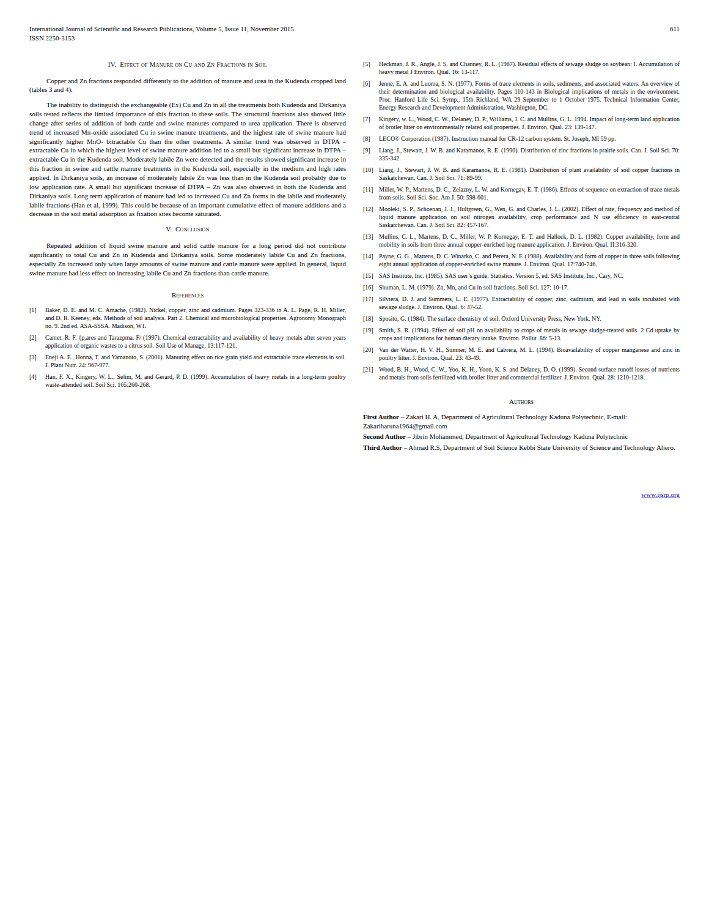International Journal of Scientific and Research Publications, Volume 5, Issue 11, November 2015
ISSN 2250-3153 611
IV. Effect of Manure on Cu and Zn Fractions in Soil
Copper and Zn fractions responded differently to the addition of manure and urea in the Kudenda cropped land (tables 3 and 4).
The inability to distinguish the exchangeable (Ex) Cu and Zn in all the treatments both Kudenda and Dirkaniya soils tested reflects the limited importance of this fraction in these soils. The structural fractions also showed little change after series of addition of both cattle and swine manures compared to urea application. There is observed trend of increased Mn-oxide associated Cu in swine manure treatments, and the highest rate of swine manure had significantly higher MnO- bitractable Cu than the other treatments. A similar trend was observed in DTPA – extractable Cu in which the highest level of swine manure addition led to a small but significant increase in DTPA – extractable Cu in the Kudenda soil. Moderately labile Zn were detected and the results showed significant increase in this fraction in swine and cattle manure treatments in the Kudenda soil, especially in the medium and high rates applied. In Dirkaniya soils, an increase of moderately labile Zn was less than in the Kudenda soil probably due to low application rate. A small but significant increase of DTPA – Zn was also observed in both the Kudenda and Dirkaniya soils. Long term application of manure had led to increased Cu and Zn forms in the labile and moderately labile fractions (Han et al, 1999). This could be because of an important cumulative effect of manure additions and a decrease in the soil metal adsorption as fixation sites become saturated.
V. Conclusion
Repeated addition of liquid swine manure and solid cattle manure for a long period did not contribute significantly to total Cu and Zn in Kudenda and Dirkaniya soils. Some moderately labile Cu and Zn fractions, especially Zn increased only when large amounts of swine manure and cattle manure were applied. In general, liquid swine manure had less effect on increasing labile Cu and Zn fractions than cattle manure.
References
[1] Baker, D. E. and M. C. Amache, (1982). Nickel, copper, zinc and cadmium. Pages 323-336 in A. L. Page, R. H. Miller, and D. R. Keeney, eds. Methods of soil analysis. Part 2. Chemical and microbiological properties. Agronomy Monograph no. 9. 2nd ed. ASA-SSSA. Madison, W1.
[2] Camet. R. F. {p,ares and Tarazpma. F/ (1997). Chemical extractability and availability of heavy metals after seven years application of organic wastes to a citrus soil. Soil Use of Manage, 13:117-121.
[3] Eneji A. E., Honna, T. and Yamanoto, S. (2001). Manuring effect on rice grain yield and extractable trace elements in soil. J. Plant Nutr. 24: 967-977.
[4] Han, F. X., Kingery, W. L., Selim, M. and Gerard, P. D. (1999). Accumulation of heavy metals in a long-term poultry waste-attended soil. Soil Sci. 165:260-268.
[5] Heckman, J. R., Angle, J. S. and Channey, R. L. (1987). Residual effects of sewage sludge on soybean: I. Accumulation of heavy metal J Environ. Qual. 16: 13-117.
[6] Jenne, E. A. and Luoma, S. N. (1977). Forms of trace elements in soils, sediments, and associated waters: An overview of their determination and biological availability. Pages 110-143 in Biological implications of metals in the environment. Proc. Hanford Life Sci. Symp., 15th Richland, WA 29 September to 1 October 1975. Technical Information Center, Energy Research and Development Administration, Washington, DC.
[7] Kingery, w. L., Wood, C. W., Delaney, D. P., Williams, J. C. and Mullins, G. L. 1994. Impact of long-term land application of broiler litter on environmentally related soil properties. J. Environ. Qual. 23: 139-147.
[8] LECO© Corporation (1987). Instruction manual for CR-12 carbon system. St. Joseph, MI 59 pp.
[9] Liang, J., Stewart, J. W. B. and Karamanos, R. E. (1990). Distribution of zinc fractions in prairie soils. Can. J. Soil Sci. 70: 335-342.
[10] Liang, J., Stewart, J. W. B. and Karamanos, R. E. (1981). Distribution of plant availability of soil copper fractions in Saskatchewan. Can. J. Soil Sci. 71: 89-99.
[11] Miller, W. P., Martens, D. C., Zelazny, L. W. and Kornegav, E. T. (1986). Effects of sequence on extraction of trace metals from soils. Soil Sci. Soc. Am J. 50: 598-601.
[12] Mooleki, S. P., Schoenan, J. J., Hultgreen, G., Wen, G. and Charles, J. L. (2002). Effect of rate, frequency and method of liquid manure application on soil nitrogen availability, crop performance and N use efficiency in east-central Saskatchewan. Can. J. Soil Sci. 82: 457-167.
[13] Mullins, C. L., Martens, D. C., Miller, W. P. Kornegay, E. T. and Hallock, D. L. (1982). Copper availability, form and mobility in soils from three annual copper-enriched hog manure application. J. Environ. Qual. II:316-320.
[14] Payne, G. G., Mattens, D. C. Winarko, C. and Perera, N. F. (1988). Availability and form of copper in three soils following eight annual application of copper-enriched swine manure. J. Environ. Qual. 17:740-746.
[15] SAS Institute, Inc. (1985). SAS user’s guide. Statistics. Version 5, ed. SAS Institute, Inc., Cary, NC.
[16] Shuman, L. M. (1979). Zn, Mn, and Cu in soil fractions. Soil Sci. 127: 10-17.
[17] Silviera, D. J. and Summers, L. E. (1977). Extractability of copper, zinc, cadmium, and lead in soils incubated with sewage sludge. J. Environ. Qual. 6: 47-52.
[18] Sposito, G. (1984). The surface chemistry of soil. Oxford University Press, New York, NY.
[19] Smith, S. R. (1994). Effect of soil pH on availability to crops of metals in sewage sludge-treated soils. 2 Cd uptake by crops and implications for human dietary intake. Environ. Pollut. 86: 5-13.
[20] Van der Watter, H. V. H., Sumner, M. E. and Cabrera, M. L. (1994). Bioavailability of copper manganese and zinc in poultry litter. J. Environ. Qual. 23: 43-49.
[21] Wood, B. H., Wood, C. W., Yoo, K. H., Yoon, K. S. and Delaney, D. O. (1999). Second surface runoff losses of nutrients and metals from soils fertilized with broiler litter and commercial fertilizer. J. Environ. Qual. 28: 1210-1218.
Authors
First Author – Zakari H. A, Department of Agricultural Technology Kaduna Polytechnic, E-mail: Zakariharuna1964@gmail.com
Second Author – Jibrin Mohammed, Department of Agricultural Technology Kaduna Polytechnic
Third Author – Ahmad R.S, Department of Soil Science Kebbi State University of Science and Technology Aliero.
www.ijsrp.org